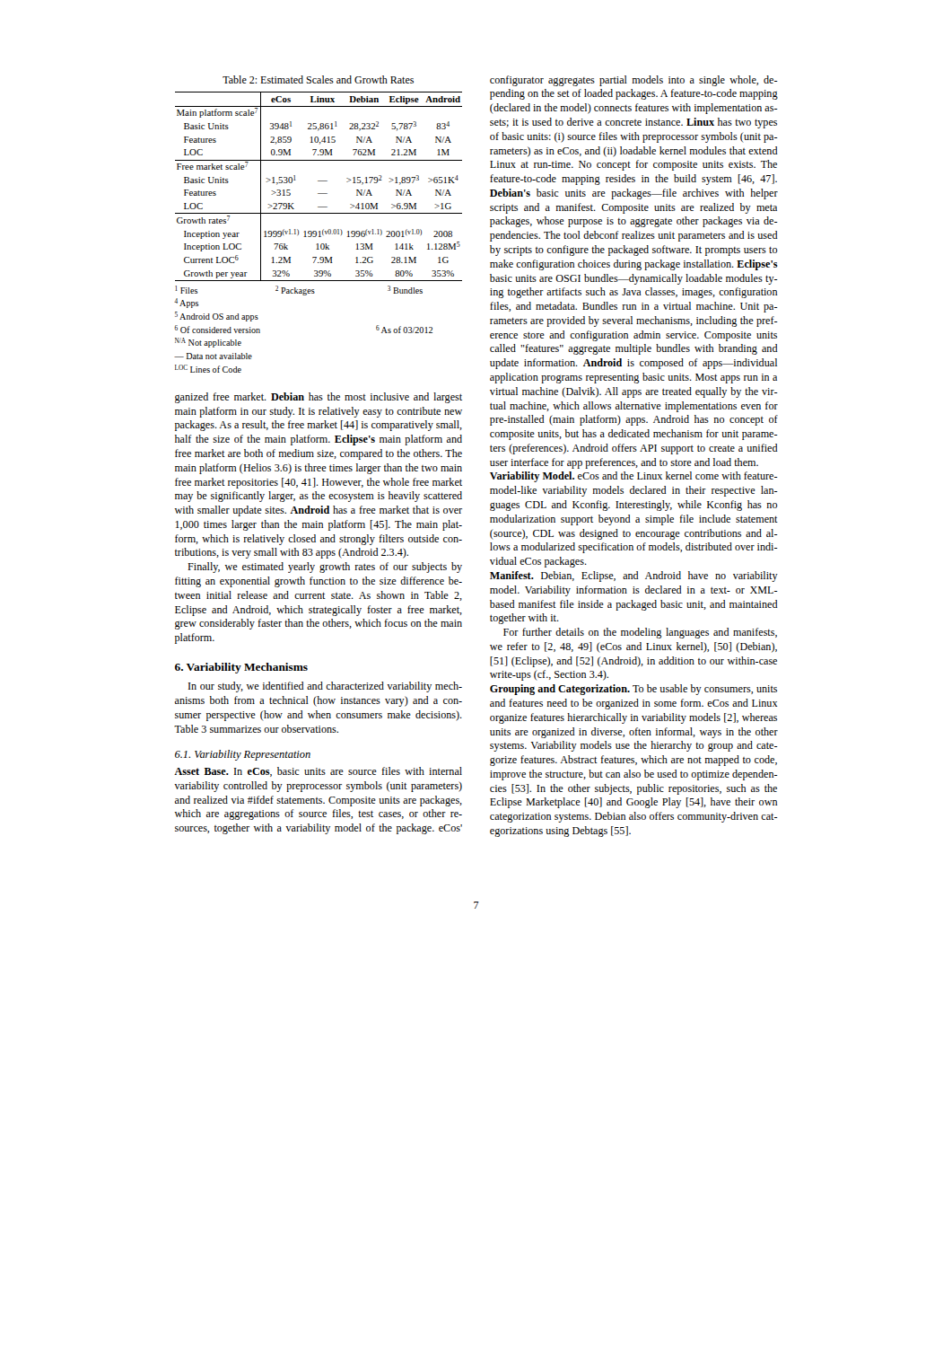Table 2: Estimated Scales and Growth Rates
| | eCos | Linux | Debian | Eclipse | Android |
| --- | --- | --- | --- | --- | --- |
| Main platform scale 7 | | | | | |
| Basic Units | 3948 1 | 25,861 1 | 28,232 2 | 5,787 3 | 83 4 |
| Features | 2,859 | 10,415 | N/A | N/A | N/A |
| LOC | 0.9M | 7.9M | 762M | 21.2M | 1M |
| Free market scale 7 | | | | | |
| Basic Units | >1,530 1 | — | >15,179 2 | >1,897 3 | >651K 4 |
| Features | >315 | — | N/A | N/A | N/A |
| LOC | >279K | — | >410M | >6.9M | >1G |
| Growth rates 7 | | | | | |
| Inception year | 1999 (v1.1) | 1991 (v0.01) | 1996 (v1.1) | 2001 (v1.0) | 2008 |
| Inception LOC | 76k | 10k | 13M | 141k | 1.128M 5 |
| Current LOC 6 | 1.2M | 7.9M | 1.2G | 28.1M | 1G |
| Growth per year | 32% | 39% | 35% | 80% | 353% |
1 Files 2 Packages 3 Bundles 4 Apps 5 Android OS and apps 6 Of considered version 6 As of 03/2012 N/A Not applicable — Data not available LOC Lines of Code
ganized free market. Debian has the most inclusive and largest main platform in our study. It is relatively easy to contribute new packages. As a result, the free market [44] is comparatively small, half the size of the main platform. Eclipse's main platform and free market are both of medium size, compared to the others. The main platform (Helios 3.6) is three times larger than the two main free market repositories [40, 41]. However, the whole free market may be significantly larger, as the ecosystem is heavily scattered with smaller update sites. Android has a free market that is over 1,000 times larger than the main platform [45]. The main platform, which is relatively closed and strongly filters outside contributions, is very small with 83 apps (Android 2.3.4).
Finally, we estimated yearly growth rates of our subjects by fitting an exponential growth function to the size difference between initial release and current state. As shown in Table 2, Eclipse and Android, which strategically foster a free market, grew considerably faster than the others, which focus on the main platform.
6. Variability Mechanisms
In our study, we identified and characterized variability mechanisms both from a technical (how instances vary) and a consumer perspective (how and when consumers make decisions). Table 3 summarizes our observations.
6.1. Variability Representation
Asset Base. In eCos, basic units are source files with internal variability controlled by preprocessor symbols (unit parameters) and realized via #ifdef statements. Composite units are packages, which are aggregations of source files, test cases, or other resources, together with a variability model of the package. eCos' configurator aggregates partial models into a single whole, depending on the set of loaded packages. A feature-to-code mapping (declared in the model) connects features with implementation assets; it is used to derive a concrete instance. Linux has two types of basic units: (i) source files with preprocessor symbols (unit parameters) as in eCos, and (ii) loadable kernel modules that extend Linux at run-time. No concept for composite units exists. The feature-to-code mapping resides in the build system [46, 47]. Debian's basic units are packages—file archives with helper scripts and a manifest. Composite units are realized by meta packages, whose purpose is to aggregate other packages via dependencies. The tool debconf realizes unit parameters and is used by scripts to configure the packaged software. It prompts users to make configuration choices during package installation. Eclipse's basic units are OSGI bundles—dynamically loadable modules tying together artifacts such as Java classes, images, configuration files, and metadata. Bundles run in a virtual machine. Unit parameters are provided by several mechanisms, including the preference store and configuration admin service. Composite units called "features" aggregate multiple bundles with branding and update information. Android is composed of apps—individual application programs representing basic units. Most apps run in a virtual machine (Dalvik). All apps are treated equally by the virtual machine, which allows alternative implementations even for pre-installed (main platform) apps. Android has no concept of composite units, but has a dedicated mechanism for unit parameters (preferences). Android offers API support to create a unified user interface for app preferences, and to store and load them.
Variability Model. eCos and the Linux kernel come with feature-model-like variability models declared in their respective languages CDL and Kconfig. Interestingly, while Kconfig has no modularization support beyond a simple file include statement (source), CDL was designed to encourage contributions and allows a modularized specification of models, distributed over individual eCos packages.
Manifest. Debian, Eclipse, and Android have no variability model. Variability information is declared in a text- or XML-based manifest file inside a packaged basic unit, and maintained together with it.
For further details on the modeling languages and manifests, we refer to [2, 48, 49] (eCos and Linux kernel), [50] (Debian), [51] (Eclipse), and [52] (Android), in addition to our within-case write-ups (cf., Section 3.4).
Grouping and Categorization. To be usable by consumers, units and features need to be organized in some form. eCos and Linux organize features hierarchically in variability models [2], whereas units are organized in diverse, often informal, ways in the other systems. Variability models use the hierarchy to group and categorize features. Abstract features, which are not mapped to code, improve the structure, but can also be used to optimize dependencies [53]. In the other subjects, public repositories, such as the Eclipse Marketplace [40] and Google Play [54], have their own categorization systems. Debian also offers community-driven categorizations using Debtags [55].
7